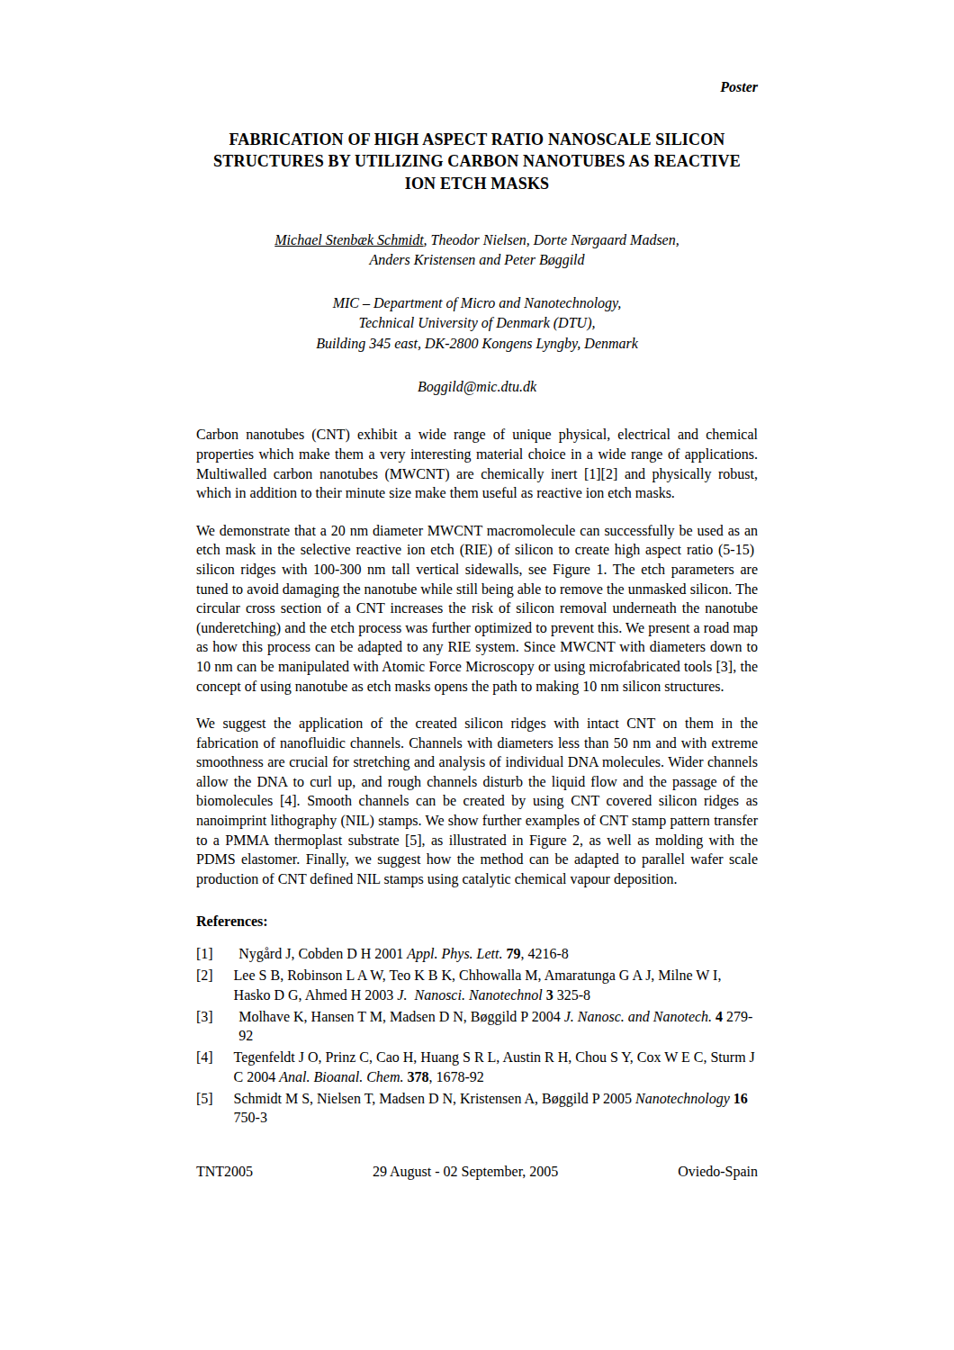Poster
Fabrication of High Aspect Ratio Nanoscale Silicon Structures by Utilizing Carbon Nanotubes as Reactive Ion Etch Masks
Michael Stenbæk Schmidt, Theodor Nielsen, Dorte Nørgaard Madsen,
Anders Kristensen and Peter Bøggild
MIC – Department of Micro and Nanotechnology,
Technical University of Denmark (DTU),
Building 345 east, DK-2800 Kongens Lyngby, Denmark
Boggild@mic.dtu.dk
Carbon nanotubes (CNT) exhibit a wide range of unique physical, electrical and chemical properties which make them a very interesting material choice in a wide range of applications. Multiwalled carbon nanotubes (MWCNT) are chemically inert [1][2] and physically robust, which in addition to their minute size make them useful as reactive ion etch masks.
We demonstrate that a 20 nm diameter MWCNT macromolecule can successfully be used as an etch mask in the selective reactive ion etch (RIE) of silicon to create high aspect ratio (5-15) silicon ridges with 100-300 nm tall vertical sidewalls, see Figure 1. The etch parameters are tuned to avoid damaging the nanotube while still being able to remove the unmasked silicon. The circular cross section of a CNT increases the risk of silicon removal underneath the nanotube (underetching) and the etch process was further optimized to prevent this. We present a road map as how this process can be adapted to any RIE system. Since MWCNT with diameters down to 10 nm can be manipulated with Atomic Force Microscopy or using microfabricated tools [3], the concept of using nanotube as etch masks opens the path to making 10 nm silicon structures.
We suggest the application of the created silicon ridges with intact CNT on them in the fabrication of nanofluidic channels. Channels with diameters less than 50 nm and with extreme smoothness are crucial for stretching and analysis of individual DNA molecules. Wider channels allow the DNA to curl up, and rough channels disturb the liquid flow and the passage of the biomolecules [4]. Smooth channels can be created by using CNT covered silicon ridges as nanoimprint lithography (NIL) stamps. We show further examples of CNT stamp pattern transfer to a PMMA thermoplast substrate [5], as illustrated in Figure 2, as well as molding with the PDMS elastomer. Finally, we suggest how the method can be adapted to parallel wafer scale production of CNT defined NIL stamps using catalytic chemical vapour deposition.
References:
[1] Nygård J, Cobden D H 2001 Appl. Phys. Lett. 79, 4216-8
[2] Lee S B, Robinson L A W, Teo K B K, Chhowalla M, Amaratunga G A J, Milne W I, Hasko D G, Ahmed H 2003 J. Nanosci. Nanotechnol 3 325-8
[3] Molhave K, Hansen T M, Madsen D N, Bøggild P 2004 J. Nanosc. and Nanotech. 4 279-92
[4] Tegenfeldt J O, Prinz C, Cao H, Huang S R L, Austin R H, Chou S Y, Cox W E C, Sturm J C 2004 Anal. Bioanal. Chem. 378, 1678-92
[5] Schmidt M S, Nielsen T, Madsen D N, Kristensen A, Bøggild P 2005 Nanotechnology 16 750-3
TNT2005
29 August - 02 September, 2005
Oviedo-Spain